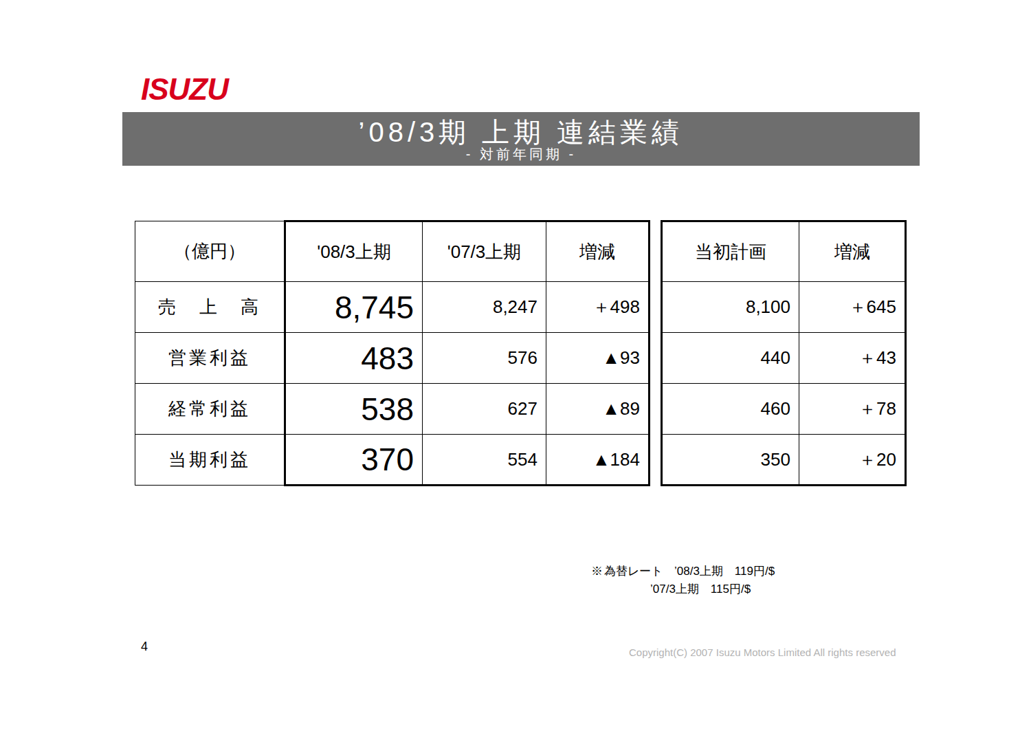ISUZU
’08/3期 上期 連結業績
- 対前年同期 -
| （億円） | '08/3上期 | '07/3上期 | 増減 | | 当初計画 | 増減 |
| 売 上 高 | 8,745 | 8,247 | ＋498 | | 8,100 | ＋645 |
| 営業利益 | 483 | 576 | ▲93 | | 440 | ＋43 |
| 経常利益 | 538 | 627 | ▲89 | | 460 | ＋78 |
| 当期利益 | 370 | 554 | ▲184 | | 350 | ＋20 |
※為替レート　’08/3上期　119円/$
’07/3上期　115円/$
4
Copyright(C) 2007 Isuzu Motors Limited All rights reserved